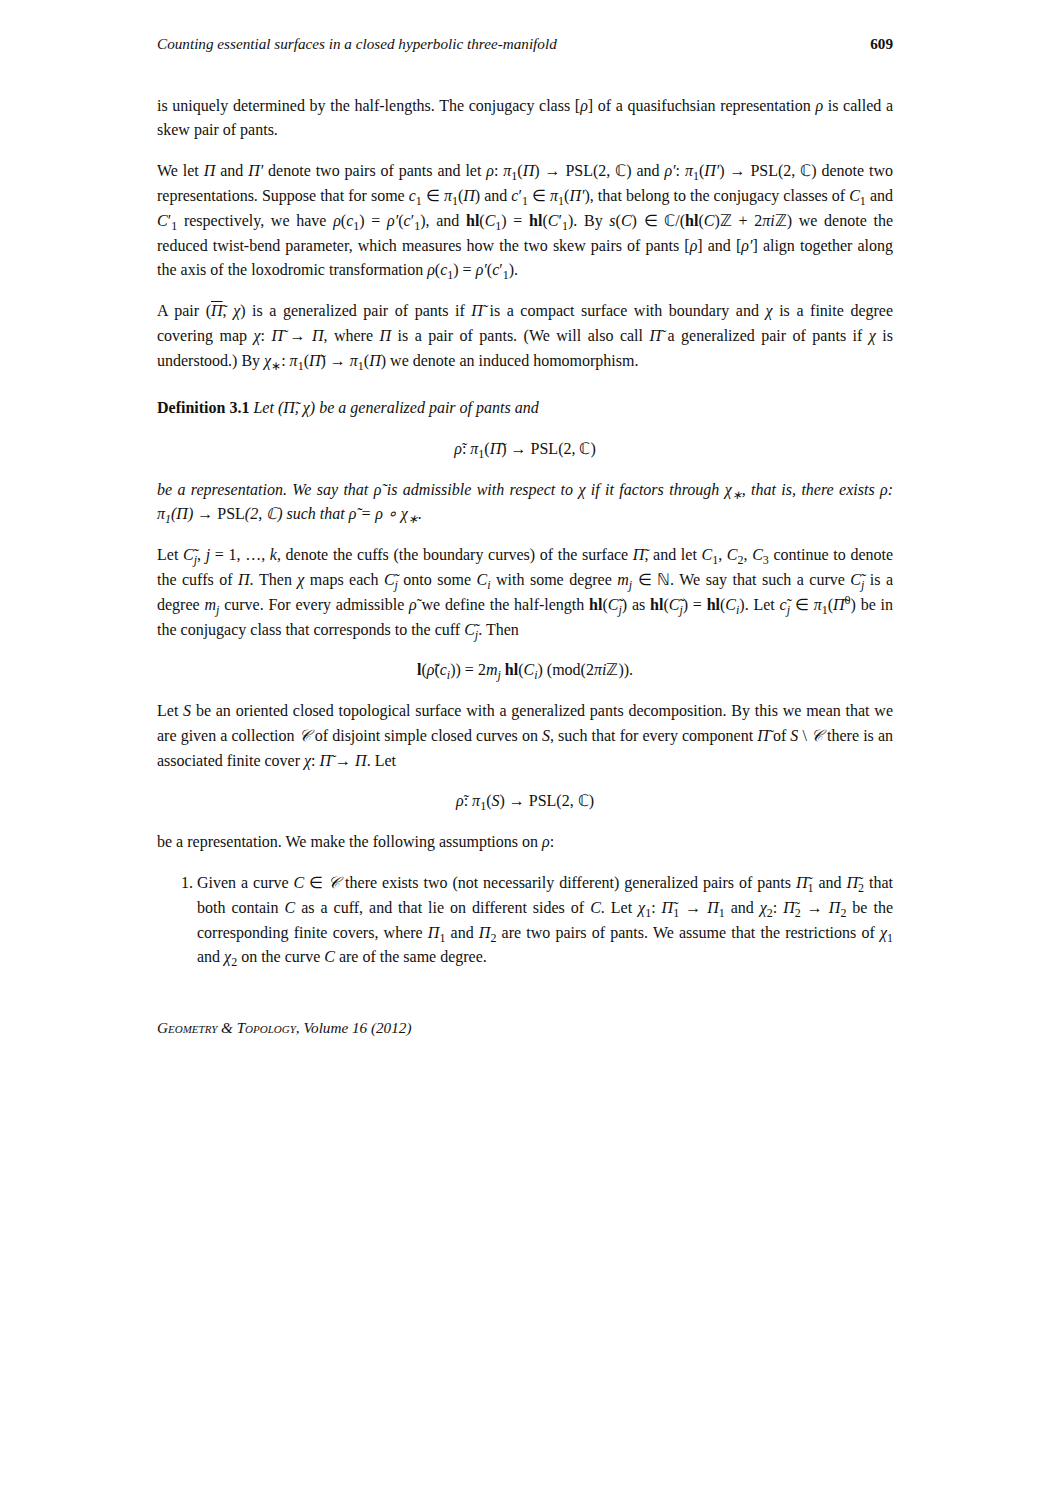Counting essential surfaces in a closed hyperbolic three-manifold 609
is uniquely determined by the half-lengths. The conjugacy class [ρ] of a quasifuchsian representation ρ is called a skew pair of pants.
We let Π and Π′ denote two pairs of pants and let ρ: π1(Π) → PSL(2, ℂ) and ρ′: π1(Π′) → PSL(2, ℂ) denote two representations. Suppose that for some c1 ∈ π1(Π) and c′1 ∈ π1(Π′), that belong to the conjugacy classes of C1 and C′1 respectively, we have ρ(c1) = ρ′(c′1), and hl(C1) = hl(C′1). By s(C) ∈ ℂ/(hl(C)ℤ + 2πiℤ) we denote the reduced twist-bend parameter, which measures how the two skew pairs of pants [ρ] and [ρ′] align together along the axis of the loxodromic transformation ρ(c1) = ρ′(c′1).
A pair (Π̃, χ) is a generalized pair of pants if Π̃ is a compact surface with boundary and χ is a finite degree covering map χ: Π̃ → Π, where Π is a pair of pants. (We will also call Π̃ a generalized pair of pants if χ is understood.) By χ∗: π1(Π̃) → π1(Π) we denote an induced homomorphism.
Definition 3.1 Let (Π̃, χ) be a generalized pair of pants and
ρ̃: π1(Π̃) → PSL(2, ℂ)
be a representation. We say that ρ̃ is admissible with respect to χ if it factors through χ∗, that is, there exists ρ: π1(Π) → PSL(2, ℂ) such that ρ̃ = ρ ∘ χ∗.
Let C̃j, j = 1, …, k, denote the cuffs (the boundary curves) of the surface Π̃, and let C1, C2, C3 continue to denote the cuffs of Π. Then χ maps each C̃j onto some Ci with some degree mj ∈ ℕ. We say that such a curve C̃j is a degree mj curve. For every admissible ρ̃ we define the half-length hl(C̃j) as hl(C̃j) = hl(Ci). Let c̃j ∈ π1(Π̃0) be in the conjugacy class that corresponds to the cuff C̃j. Then
l(ρ̃(ci)) = 2mj hl(Ci) (mod(2πiℤ)).
Let S be an oriented closed topological surface with a generalized pants decomposition. By this we mean that we are given a collection 𝒞 of disjoint simple closed curves on S, such that for every component Π̃ of S \ 𝒞 there is an associated finite cover χ: Π̃ → Π. Let
ρ̃: π1(S) → PSL(2, ℂ)
be a representation. We make the following assumptions on ρ:
Given a curve C ∈ 𝒞 there exists two (not necessarily different) generalized pairs of pants Π̃1 and Π̃2 that both contain C as a cuff, and that lie on different sides of C. Let χ1: Π̃1 → Π1 and χ2: Π̃2 → Π2 be the corresponding finite covers, where Π1 and Π2 are two pairs of pants. We assume that the restrictions of χ1 and χ2 on the curve C are of the same degree.
Geometry & Topology, Volume 16 (2012)